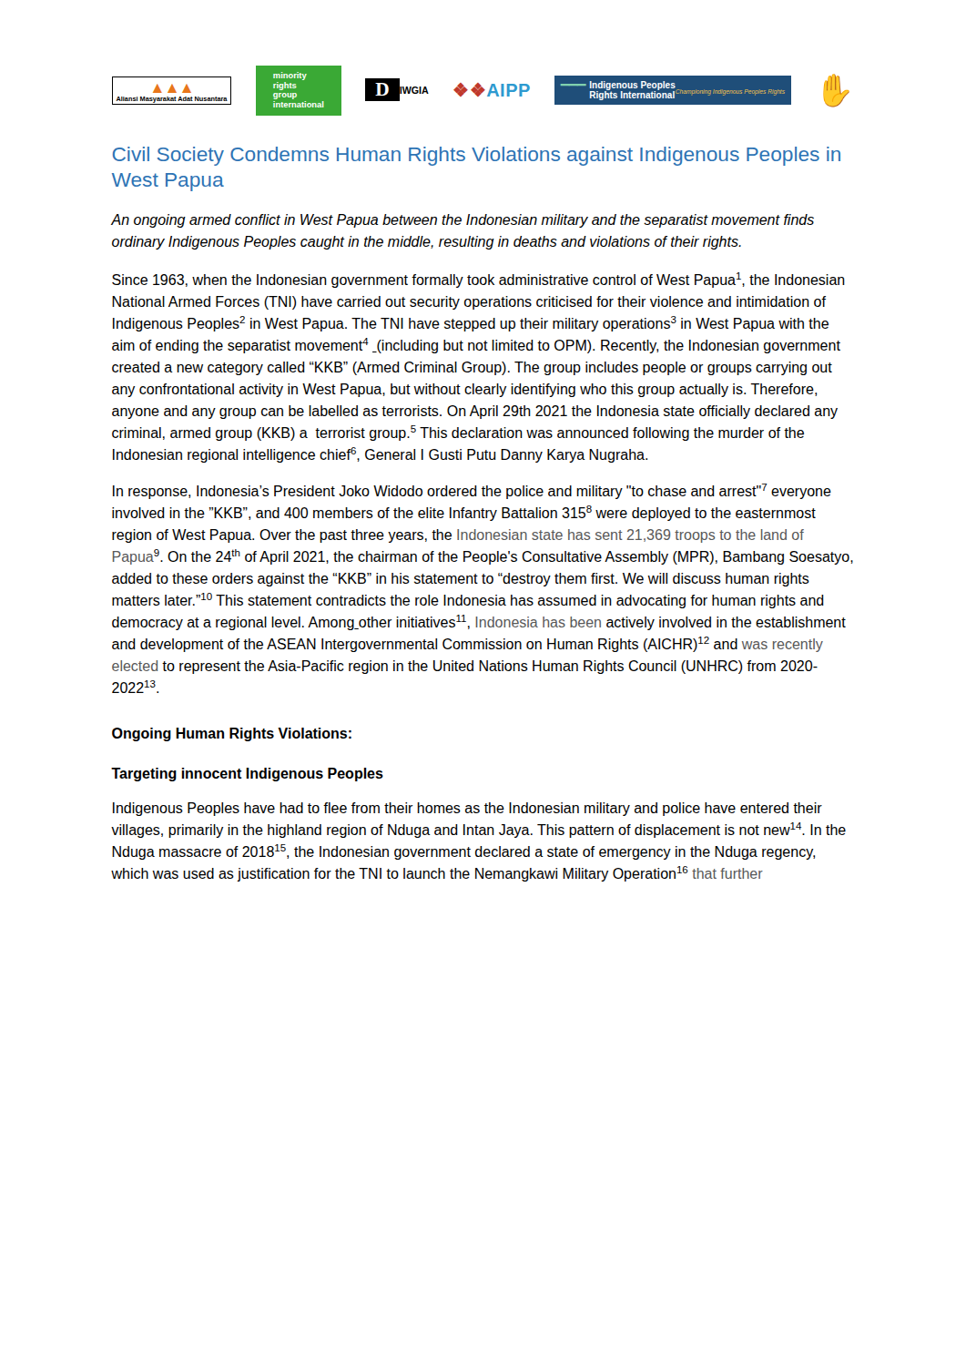▲▲▲
Aliansi Masyarakat Adat Nusantara
minority
rights
group
international
D IWGIA
❖❖ AIPP
▔▔▔Indigenous Peoples
Rights International Championing Indigenous Peoples Rights
✋
Civil Society Condemns Human Rights Violations against Indigenous Peoples in West Papua
An ongoing armed conflict in West Papua between the Indonesian military and the separatist movement finds ordinary Indigenous Peoples caught in the middle, resulting in deaths and violations of their rights.
Since 1963, when the Indonesian government formally took administrative control of West Papua1, the Indonesian National Armed Forces (TNI) have carried out security operations criticised for their violence and intimidation of Indigenous Peoples2 in West Papua. The TNI have stepped up their military operations3 in West Papua with the aim of ending the separatist movement4 (including but not limited to OPM). Recently, the Indonesian government created a new category called “KKB” (Armed Criminal Group). The group includes people or groups carrying out any confrontational activity in West Papua, but without clearly identifying who this group actually is. Therefore, anyone and any group can be labelled as terrorists. On April 29th 2021 the Indonesia state officially declared any criminal, armed group (KKB) a terrorist group.5 This declaration was announced following the murder of the Indonesian regional intelligence chief6, General I Gusti Putu Danny Karya Nugraha.
In response, Indonesia’s President Joko Widodo ordered the police and military "to chase and arrest"7 everyone involved in the ”KKB”, and 400 members of the elite Infantry Battalion 3158 were deployed to the easternmost region of West Papua. Over the past three years, the Indonesian state has sent 21,369 troops to the land of Papua9. On the 24th of April 2021, the chairman of the People's Consultative Assembly (MPR), Bambang Soesatyo, added to these orders against the “KKB” in his statement to “destroy them first. We will discuss human rights matters later.”10 This statement contradicts the role Indonesia has assumed in advocating for human rights and democracy at a regional level. Among other initiatives11, Indonesia has been actively involved in the establishment and development of the ASEAN Intergovernmental Commission on Human Rights (AICHR)12 and was recently elected to represent the Asia-Pacific region in the United Nations Human Rights Council (UNHRC) from 2020-202213.
Ongoing Human Rights Violations:
Targeting innocent Indigenous Peoples
Indigenous Peoples have had to flee from their homes as the Indonesian military and police have entered their villages, primarily in the highland region of Nduga and Intan Jaya. This pattern of displacement is not new14. In the Nduga massacre of 201815, the Indonesian government declared a state of emergency in the Nduga regency, which was used as justification for the TNI to launch the Nemangkawi Military Operation16 that further